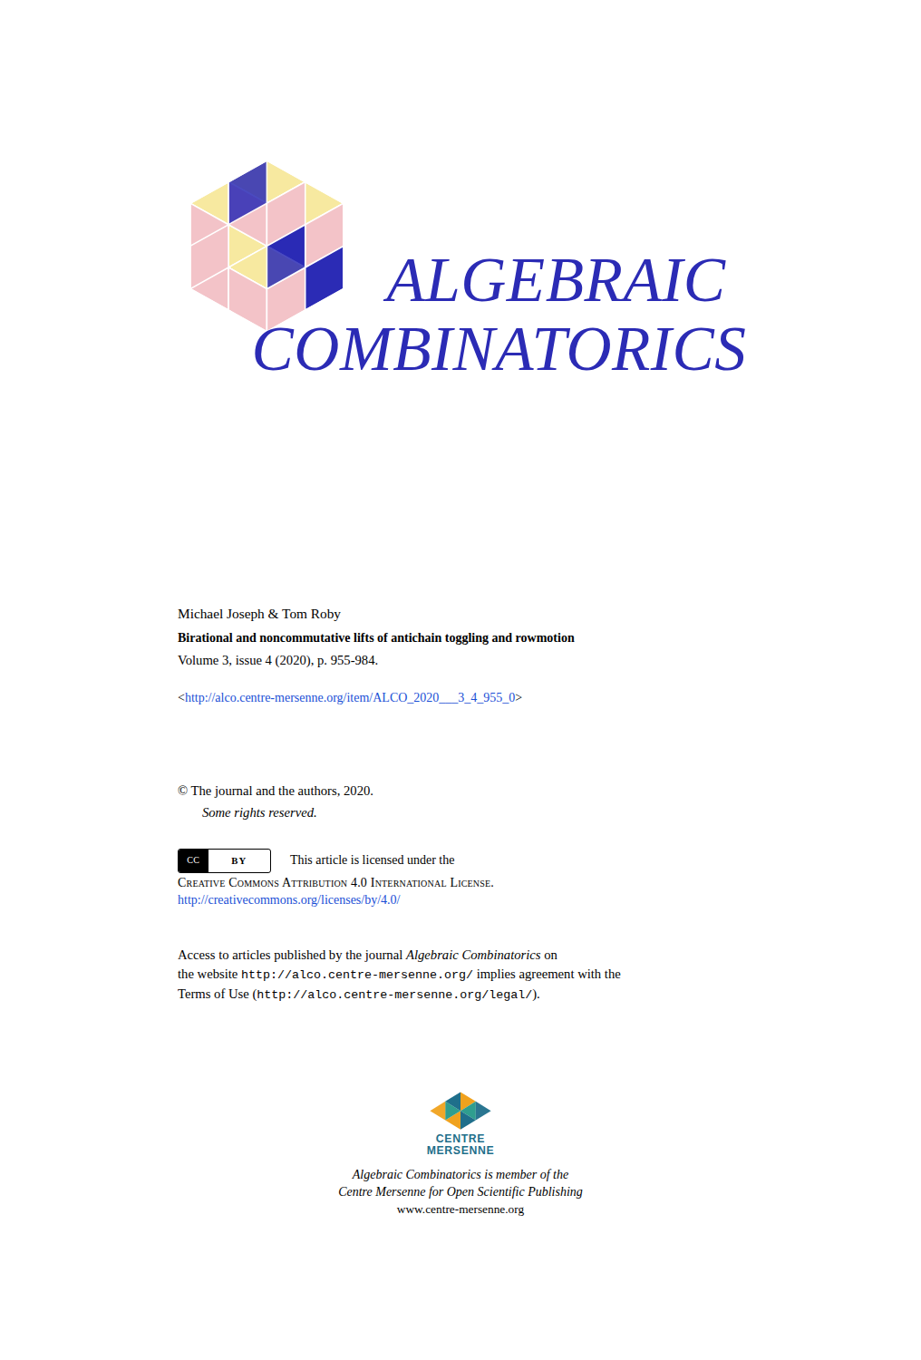ALGEBRAIC COMBINATORICS
Michael Joseph & Tom Roby
Birational and noncommutative lifts of antichain toggling and rowmotion
Volume 3, issue 4 (2020), p. 955-984.
<http://alco.centre-mersenne.org/item/ALCO_2020___3_4_955_0>
© The journal and the authors, 2020.
Some rights reserved.
CC BY This article is licensed under the
Creative Commons Attribution 4.0 International License.
http://creativecommons.org/licenses/by/4.0/
Access to articles published by the journal Algebraic Combinatorics on
the website http://alco.centre-mersenne.org/ implies agreement with the
Terms of Use (http://alco.centre-mersenne.org/legal/).
CENTRE MERSENNE
Algebraic Combinatorics is member of the
Centre Mersenne for Open Scientific Publishing
www.centre-mersenne.org